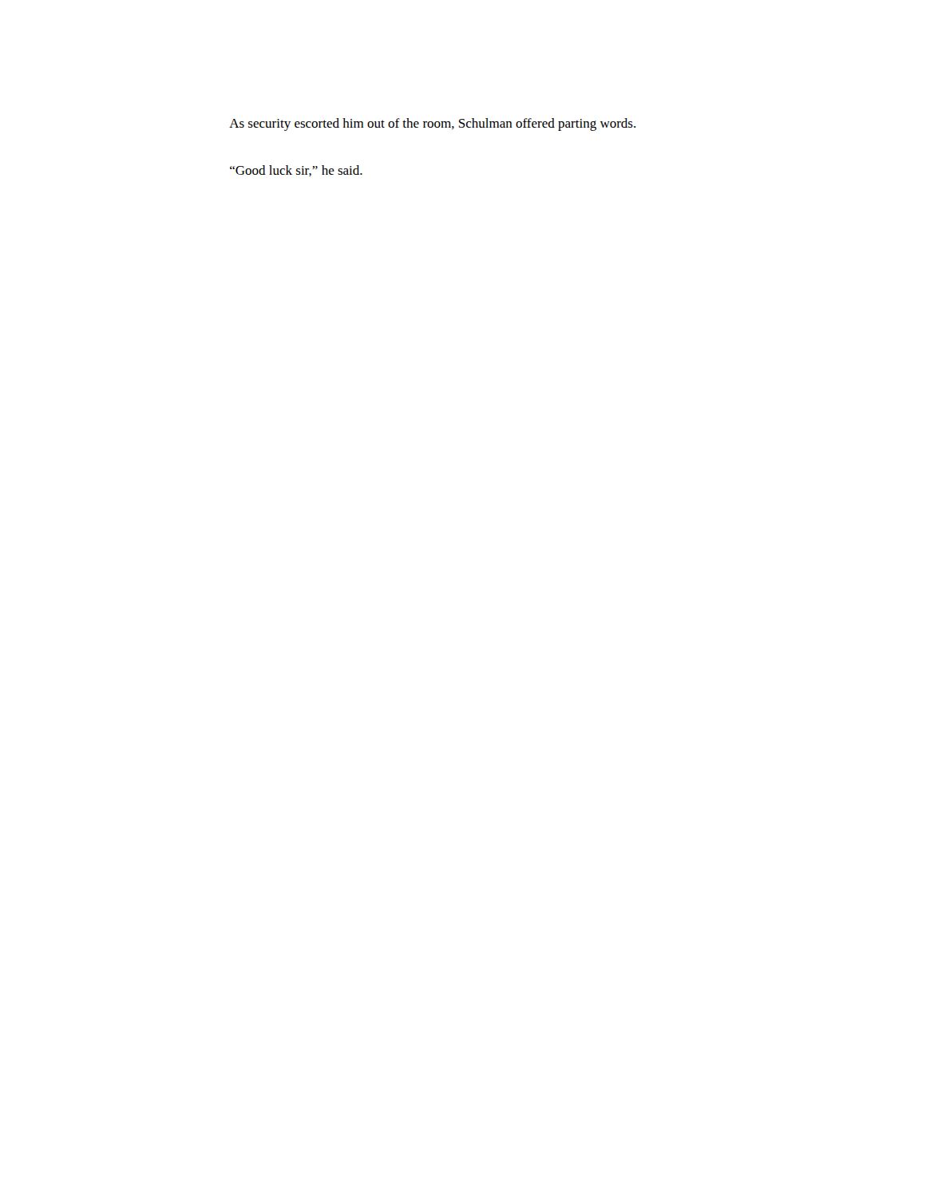As security escorted him out of the room, Schulman offered parting words.
“Good luck sir,” he said.